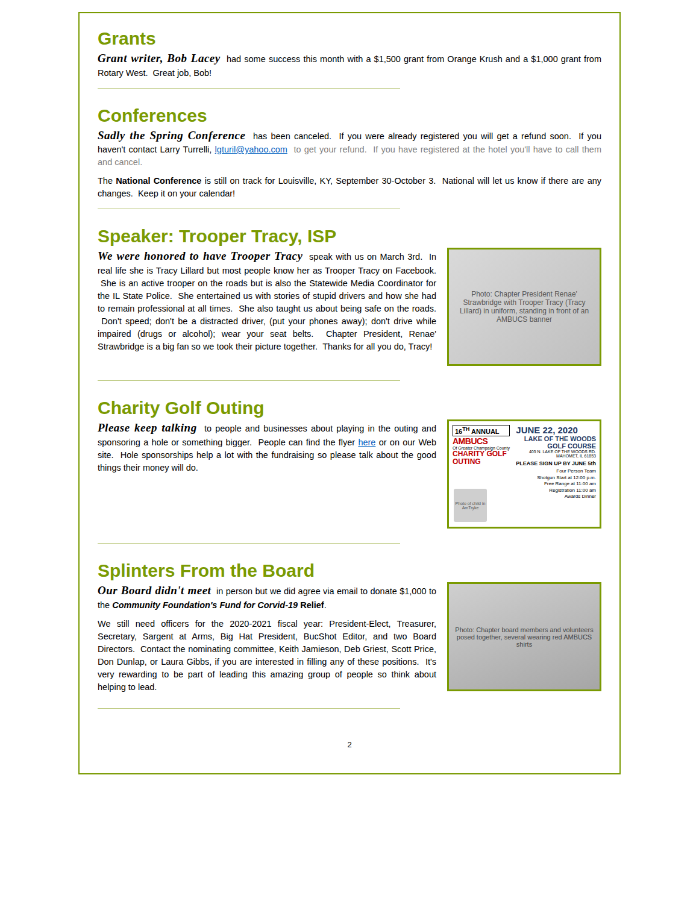Grants
Grant writer, Bob Lacey had some success this month with a $1,500 grant from Orange Krush and a $1,000 grant from Rotary West. Great job, Bob!
Conferences
Sadly the Spring Conference has been canceled. If you were already registered you will get a refund soon. If you haven't contact Larry Turrelli, lgturil@yahoo.com to get your refund. If you have registered at the hotel you'll have to call them and cancel.
The National Conference is still on track for Louisville, KY, September 30-October 3. National will let us know if there are any changes. Keep it on your calendar!
Speaker: Trooper Tracy, ISP
Photo: Chapter President Renae' Strawbridge with Trooper Tracy (Tracy Lillard) in uniform, standing in front of an AMBUCS banner
We were honored to have Trooper Tracy speak with us on March 3rd. In real life she is Tracy Lillard but most people know her as Trooper Tracy on Facebook. She is an active trooper on the roads but is also the Statewide Media Coordinator for the IL State Police. She entertained us with stories of stupid drivers and how she had to remain professional at all times. She also taught us about being safe on the roads. Don't speed; don't be a distracted driver, (put your phones away); don't drive while impaired (drugs or alcohol); wear your seat belts. Chapter President, Renae' Strawbridge is a big fan so we took their picture together. Thanks for all you do, Tracy!
Charity Golf Outing
16TH ANNUAL
AMBUCS
Of Greater Champaign County
CHARITY GOLF
OUTING
JUNE 22, 2020
LAKE OF THE WOODS
GOLF COURSE
405 N. LAKE OF THE WOODS RD.
MAHOMET, IL 61853
PLEASE SIGN UP BY JUNE 5th
Four Person Team
Shotgun Start at 12:00 p.m.
Free Range at 11:00 am
Registration 11:00 am
Awards Dinner
Photo of child in AmTryke
Please keep talking to people and businesses about playing in the outing and sponsoring a hole or something bigger. People can find the flyer here or on our Web site. Hole sponsorships help a lot with the fundraising so please talk about the good things their money will do.
Splinters From the Board
Photo: Chapter board members and volunteers posed together, several wearing red AMBUCS shirts
Our Board didn't meet in person but we did agree via email to donate $1,000 to the Community Foundation's Fund for Corvid-19 Relief.
We still need officers for the 2020-2021 fiscal year: President-Elect, Treasurer, Secretary, Sargent at Arms, Big Hat President, BucShot Editor, and two Board Directors. Contact the nominating committee, Keith Jamieson, Deb Griest, Scott Price, Don Dunlap, or Laura Gibbs, if you are interested in filling any of these positions. It's very rewarding to be part of leading this amazing group of people so think about helping to lead.
2